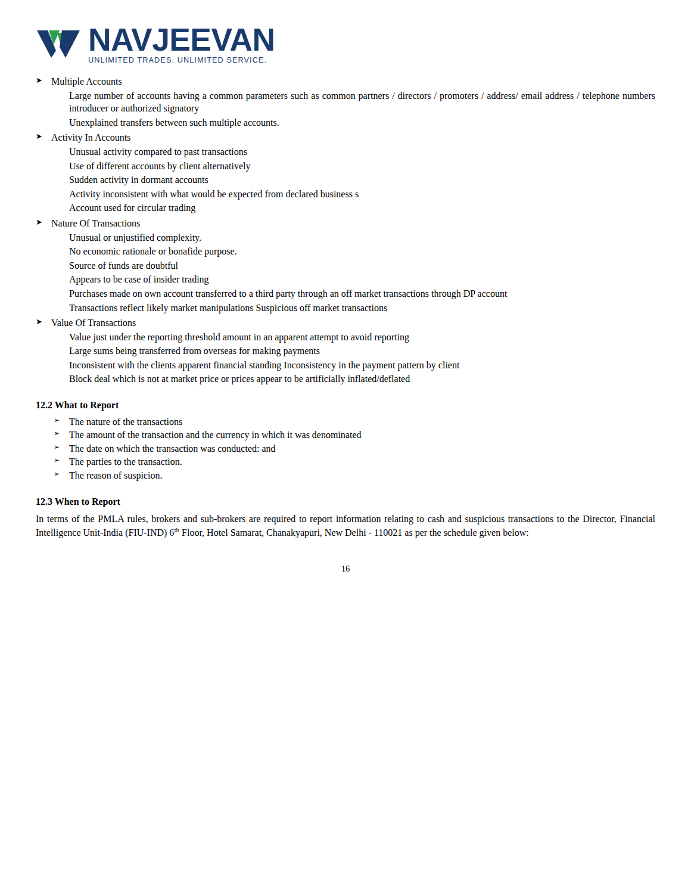NAVJEEVAN
UNLIMITED TRADES. UNLIMITED SERVICE.
Multiple Accounts
Large number of accounts having a common parameters such as common partners / directors / promoters / address/ email address / telephone numbers introducer or authorized signatory
Unexplained transfers between such multiple accounts.
Activity In Accounts
Unusual activity compared to past transactions
Use of different accounts by client alternatively
Sudden activity in dormant accounts
Activity inconsistent with what would be expected from declared business s
Account used for circular trading
Nature Of Transactions
Unusual or unjustified complexity.
No economic rationale or bonafide purpose.
Source of funds are doubtful
Appears to be case of insider trading
Purchases made on own account transferred to a third party through an off market transactions through DP account
Transactions reflect likely market manipulations Suspicious off market transactions
Value Of Transactions
Value just under the reporting threshold amount in an apparent attempt to avoid reporting
Large sums being transferred from overseas for making payments
Inconsistent with the clients apparent financial standing Inconsistency in the payment pattern by client
Block deal which is not at market price or prices appear to be artificially inflated/deflated
12.2 What to Report
The nature of the transactions
The amount of the transaction and the currency in which it was denominated
The date on which the transaction was conducted: and
The parties to the transaction.
The reason of suspicion.
12.3 When to Report
In terms of the PMLA rules, brokers and sub-brokers are required to report information relating to cash and suspicious transactions to the Director, Financial Intelligence Unit-India (FIU-IND) 6th Floor, Hotel Samarat, Chanakyapuri, New Delhi - 110021 as per the schedule given below:
16